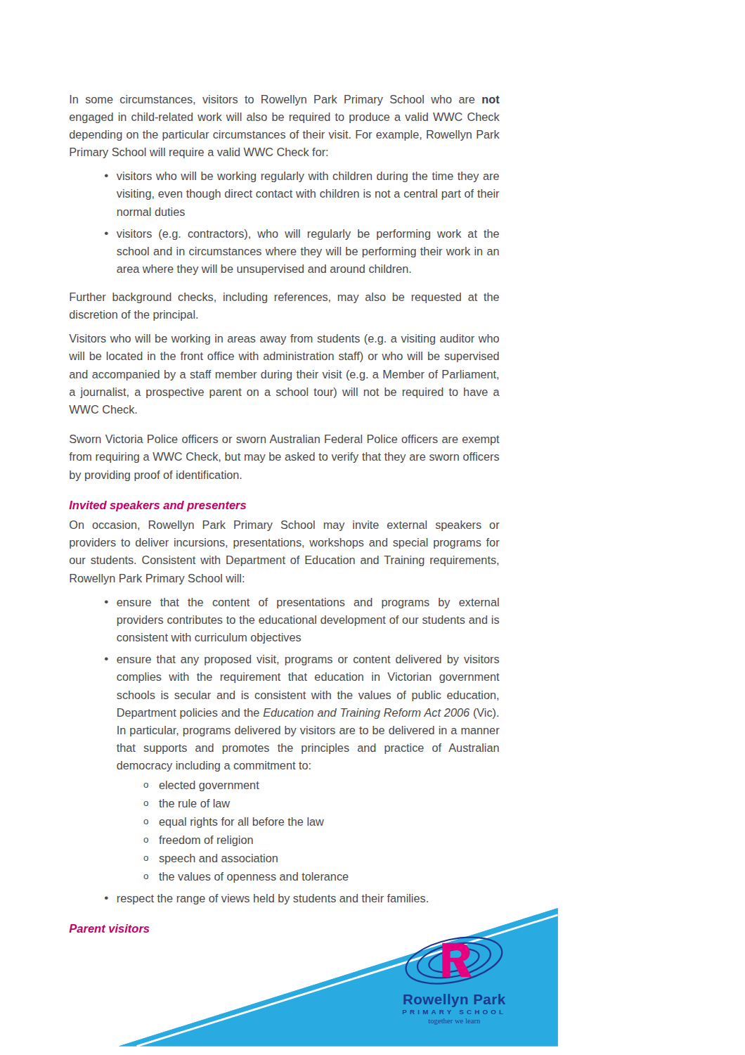In some circumstances, visitors to Rowellyn Park Primary School who are not engaged in child-related work will also be required to produce a valid WWC Check depending on the particular circumstances of their visit. For example, Rowellyn Park Primary School will require a valid WWC Check for:
visitors who will be working regularly with children during the time they are visiting, even though direct contact with children is not a central part of their normal duties
visitors (e.g. contractors), who will regularly be performing work at the school and in circumstances where they will be performing their work in an area where they will be unsupervised and around children.
Further background checks, including references, may also be requested at the discretion of the principal.
Visitors who will be working in areas away from students (e.g. a visiting auditor who will be located in the front office with administration staff) or who will be supervised and accompanied by a staff member during their visit (e.g. a Member of Parliament, a journalist, a prospective parent on a school tour) will not be required to have a WWC Check.
Sworn Victoria Police officers or sworn Australian Federal Police officers are exempt from requiring a WWC Check, but may be asked to verify that they are sworn officers by providing proof of identification.
Invited speakers and presenters
On occasion, Rowellyn Park Primary School may invite external speakers or providers to deliver incursions, presentations, workshops and special programs for our students. Consistent with Department of Education and Training requirements, Rowellyn Park Primary School will:
ensure that the content of presentations and programs by external providers contributes to the educational development of our students and is consistent with curriculum objectives
ensure that any proposed visit, programs or content delivered by visitors complies with the requirement that education in Victorian government schools is secular and is consistent with the values of public education, Department policies and the Education and Training Reform Act 2006 (Vic). In particular, programs delivered by visitors are to be delivered in a manner that supports and promotes the principles and practice of Australian democracy including a commitment to:
elected government
the rule of law
equal rights for all before the law
freedom of religion
speech and association
the values of openness and tolerance
respect the range of views held by students and their families.
Parent visitors
Rowellyn Park
PRIMARY SCHOOL
together we learn